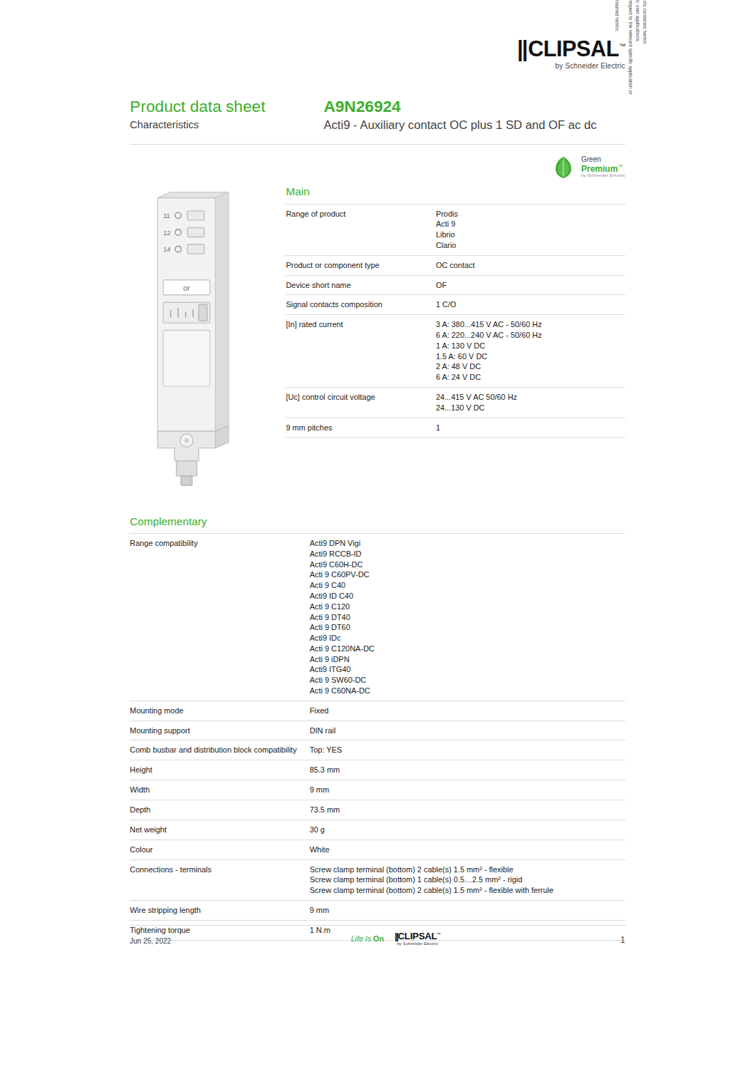||CLIPSAL™
by Schneider Electric
Product data sheet
Characteristics
A9N26924
Acti9 - Auxiliary contact OC plus 1 SD and OF ac dc
Green
Premium™
by Schneider Electric
11 12 14 or
Main
| Range of product | Prodis Acti 9 Librio Clario |
| Product or component type | OC contact |
| Device short name | OF |
| Signal contacts composition | 1 C/O |
| [In] rated current | 3 A: 380...415 V AC - 50/60 Hz 6 A: 220...240 V AC - 50/60 Hz 1 A: 130 V DC 1.5 A: 60 V DC 2 A: 48 V DC 6 A: 24 V DC |
| [Uc] control circuit voltage | 24...415 V AC 50/60 Hz 24...130 V DC |
| 9 mm pitches | 1 |
Complementary
| Range compatibility | Acti9 DPN Vigi Acti9 RCCB-ID Acti9 C60H-DC Acti 9 C60PV-DC Acti 9 C40 Acti9 ID C40 Acti 9 C120 Acti 9 DT40 Acti 9 DT60 Acti9 IDc Acti 9 C120NA-DC Acti 9 iDPN Acti9 ITG40 Acti 9 SW60-DC Acti 9 C60NA-DC |
| Mounting mode | Fixed |
| Mounting support | DIN rail |
| Comb busbar and distribution block compatibility | Top: YES |
| Height | 85.3 mm |
| Width | 9 mm |
| Depth | 73.5 mm |
| Net weight | 30 g |
| Colour | White |
| Connections - terminals | Screw clamp terminal (bottom) 2 cable(s) 1.5 mm² - flexible Screw clamp terminal (bottom) 1 cable(s) 0.5…2.5 mm² - rigid Screw clamp terminal (bottom) 2 cable(s) 1.5 mm² - flexible with ferrule |
| Wire stripping length | 9 mm |
| Tightening torque | 1 N.m |
The information provided in this documentation contains general descriptions and/or technical characteristics of the performance of the products contained herein.
This documentation is not intended as a substitute for and is not to be used for determining suitability or reliability of these products for specific user applications.
It is the duty of any such user or integrator to perform the appropriate and complete risk analysis, evaluation and testing of the products with respect to the relevant specific application or use thereof.
Neither Schneider Electric Industries SAS nor any of its affiliates or subsidiaries shall be responsible or liable for misuse of the information contained herein.
Jun 25, 2022
Life Is On
||CLIPSAL™
by Schneider Electric
1